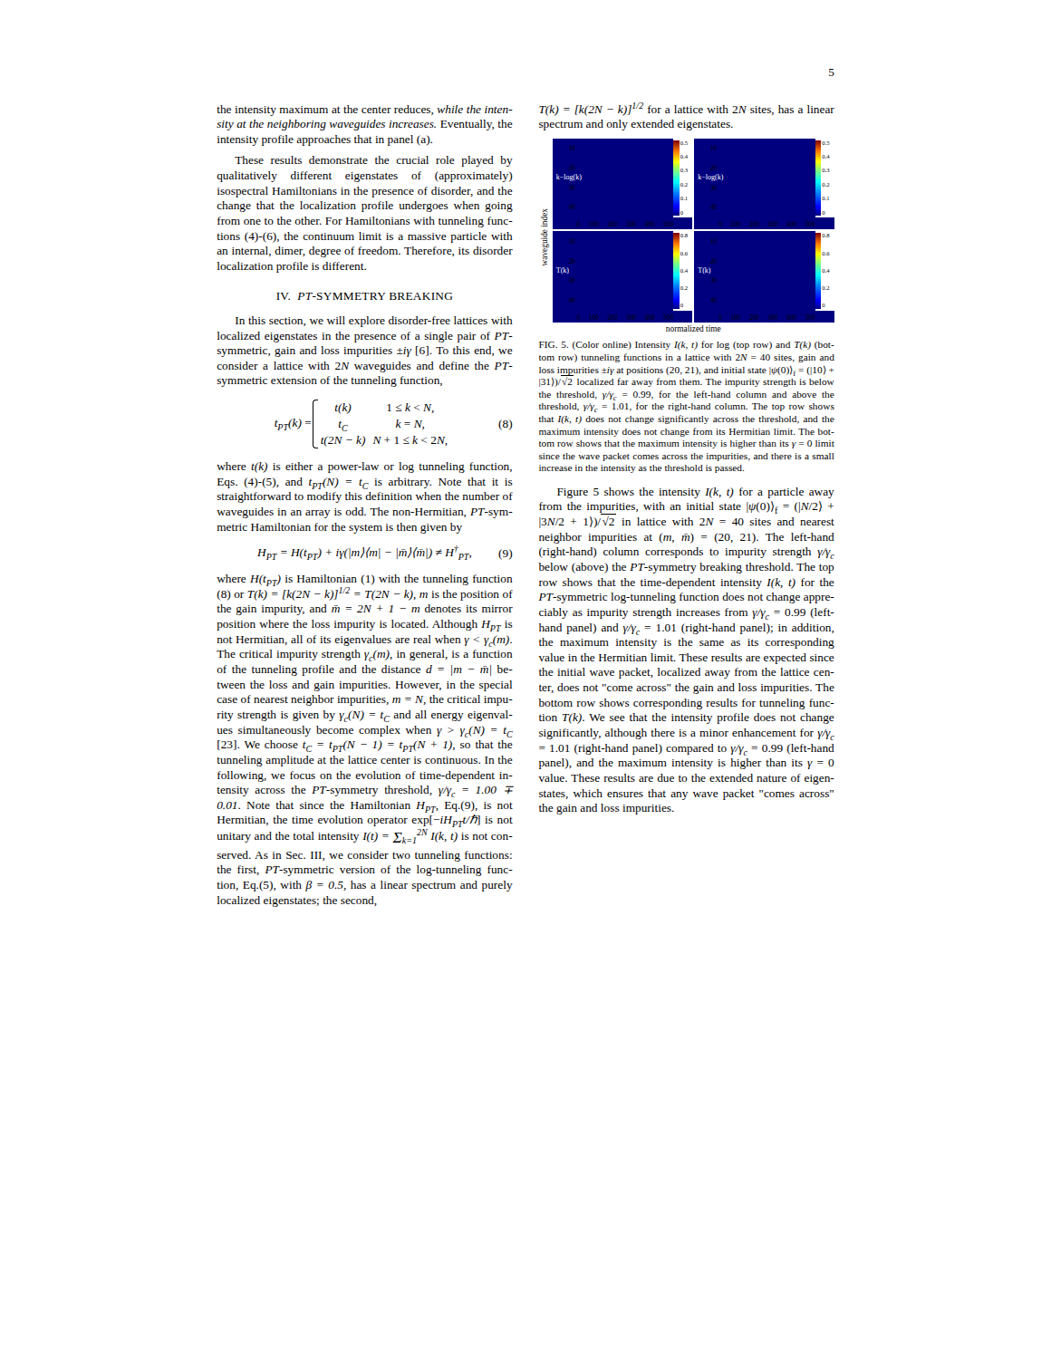5
the intensity maximum at the center reduces, while the intensity at the neighboring waveguides increases. Eventually, the intensity profile approaches that in panel (a).
These results demonstrate the crucial role played by qualitatively different eigenstates of (approximately) isospectral Hamiltonians in the presence of disorder, and the change that the localization profile undergoes when going from one to the other. For Hamiltonians with tunneling functions (4)-(6), the continuum limit is a massive particle with an internal, dimer, degree of freedom. Therefore, its disorder localization profile is different.
IV. PT-SYMMETRY BREAKING
In this section, we will explore disorder-free lattices with localized eigenstates in the presence of a single pair of PT-symmetric, gain and loss impurities ±iγ [6]. To this end, we consider a lattice with 2N waveguides and define the PT-symmetric extension of the tunneling function,
tPT(k) =
| t(k) | 1 ≤ k < N , |
| t C | k = N , |
| t(2N − k) | N + 1 ≤ k < 2 N , |
(8)
where t(k) is either a power-law or log tunneling function, Eqs. (4)-(5), and tPT(N) = tC is arbitrary. Note that it is straightforward to modify this definition when the number of waveguides in an array is odd. The non-Hermitian, PT-symmetric Hamiltonian for the system is then given by
HPT = H(tPT) + iγ(|m⟩⟨m| − |m̄⟩⟨m̄|) ≠ H†PT, (9)
where H(tPT) is Hamiltonian (1) with the tunneling function (8) or T(k) = [k(2N − k)]1/2 = T(2N − k), m is the position of the gain impurity, and m̄ = 2N + 1 − m denotes its mirror position where the loss impurity is located. Although HPT is not Hermitian, all of its eigenvalues are real when γ < γc(m). The critical impurity strength γc(m), in general, is a function of the tunneling profile and the distance d = |m − m̄| between the loss and gain impurities. However, in the special case of nearest neighbor impurities, m = N, the critical impurity strength is given by γc(N) = tC and all energy eigenvalues simultaneously become complex when γ > γc(N) = tC [23]. We choose tC = tPT(N − 1) = tPT(N + 1), so that the tunneling amplitude at the lattice center is continuous. In the following, we focus on the evolution of time-dependent intensity across the PT-symmetry threshold, γ/γc = 1.00 ∓ 0.01. Note that since the Hamiltonian HPT, Eq.(9), is not Hermitian, the time evolution operator exp[−iHPTt/ℏ] is not unitary and the total intensity I(t) = Σk=12N I(k, t) is not conserved. As in Sec. III, we consider two tunneling functions: the first, PT-symmetric version of the log-tunneling function, Eq.(5), with β = 0.5, has a linear spectrum and purely localized eigenstates; the second,
T(k) = [k(2N − k)]1/2 for a lattice with 2N sites, has a linear spectrum and only extended eigenstates.
waveguide index
10203040
0100200300400500
0.50.40.30.20.10
k−log(k)
10203040
0100200300400500
0.50.40.30.20.10
k−log(k)
10203040
0100200300400500
0.80.60.40.20
T(k)
10203040
0100200300400500
0.80.60.40.20
T(k)
normalized time
FIG. 5. (Color online) Intensity I(k, t) for log (top row) and T(k) (bottom row) tunneling functions in a lattice with 2N = 40 sites, gain and loss impurities ±iγ at positions (20, 21), and initial state |ψ(0)⟩f = (|10⟩ + |31⟩)/√2 localized far away from them. The impurity strength is below the threshold, γ/γc = 0.99, for the left-hand column and above the threshold, γ/γc = 1.01, for the right-hand column. The top row shows that I(k, t) does not change significantly across the threshold, and the maximum intensity does not change from its Hermitian limit. The bottom row shows that the maximum intensity is higher than its γ = 0 limit since the wave packet comes across the impurities, and there is a small increase in the intensity as the threshold is passed.
Figure 5 shows the intensity I(k, t) for a particle away from the impurities, with an initial state |ψ(0)⟩f = (|N/2⟩ + |3N/2 + 1⟩)/√2 in lattice with 2N = 40 sites and nearest neighbor impurities at (m, m̄) = (20, 21). The left-hand (right-hand) column corresponds to impurity strength γ/γc below (above) the PT-symmetry breaking threshold. The top row shows that the time-dependent intensity I(k, t) for the PT-symmetric log-tunneling function does not change appreciably as impurity strength increases from γ/γc = 0.99 (left-hand panel) and γ/γc = 1.01 (right-hand panel); in addition, the maximum intensity is the same as its corresponding value in the Hermitian limit. These results are expected since the initial wave packet, localized away from the lattice center, does not "come across" the gain and loss impurities. The bottom row shows corresponding results for tunneling function T(k). We see that the intensity profile does not change significantly, although there is a minor enhancement for γ/γc = 1.01 (right-hand panel) compared to γ/γc = 0.99 (left-hand panel), and the maximum intensity is higher than its γ = 0 value. These results are due to the extended nature of eigenstates, which ensures that any wave packet "comes across" the gain and loss impurities.